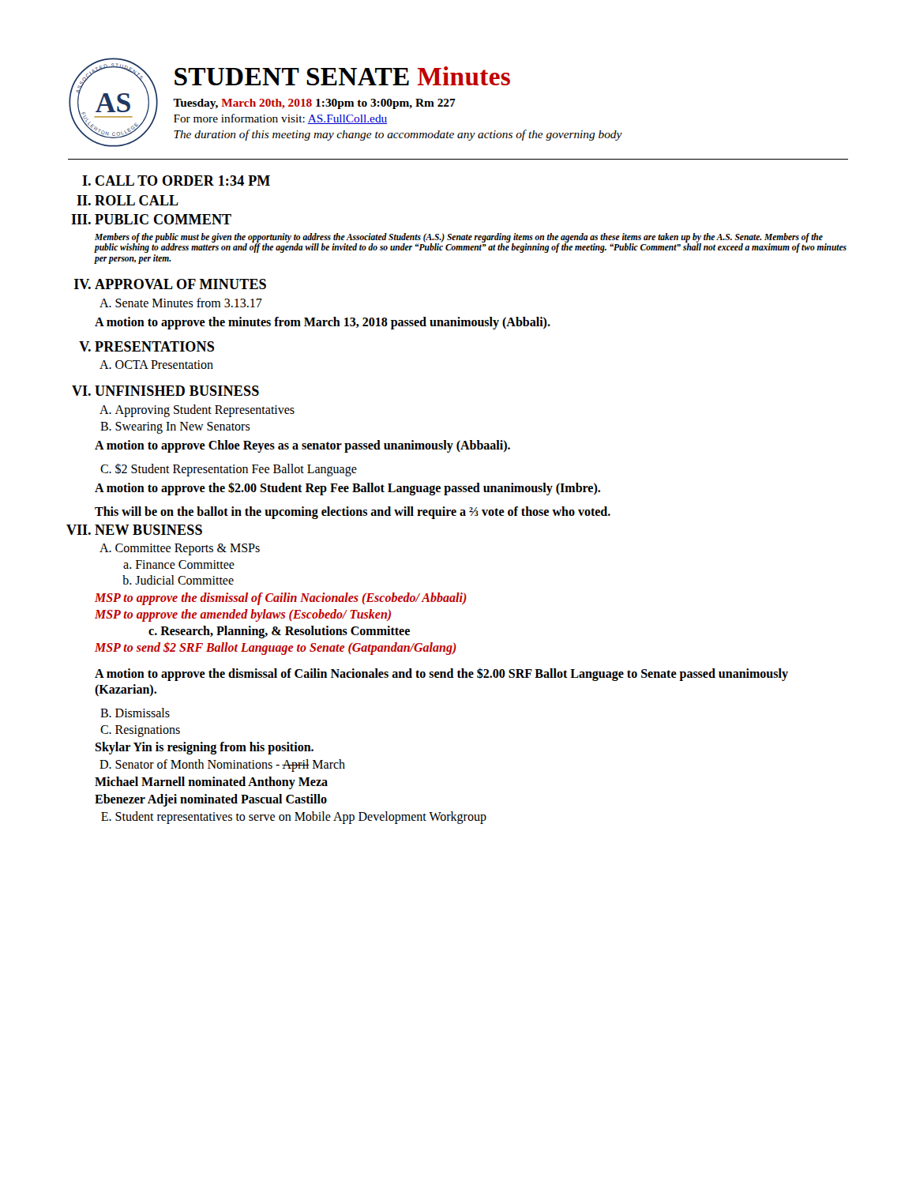ASSOCIATED STUDENTS FULLERTON COLLEGE AS
STUDENT SENATE Minutes
Tuesday, March 20th, 2018 1:30pm to 3:00pm, Rm 227
For more information visit: AS.FullColl.edu
The duration of this meeting may change to accommodate any actions of the governing body
CALL TO ORDER 1:34 PM
ROLL CALL
PUBLIC COMMENT
Members of the public must be given the opportunity to address the Associated Students (A.S.) Senate regarding items on the agenda as these items are taken up by the A.S. Senate. Members of the public wishing to address matters on and off the agenda will be invited to do so under “Public Comment” at the beginning of the meeting. “Public Comment” shall not exceed a maximum of two minutes per person, per item.
APPROVAL OF MINUTES
Senate Minutes from 3.13.17
A motion to approve the minutes from March 13, 2018 passed unanimously (Abbali).
PRESENTATIONS
OCTA Presentation
UNFINISHED BUSINESS
Approving Student Representatives
Swearing In New Senators
A motion to approve Chloe Reyes as a senator passed unanimously (Abbaali).
$2 Student Representation Fee Ballot Language
A motion to approve the $2.00 Student Rep Fee Ballot Language passed unanimously (Imbre).
This will be on the ballot in the upcoming elections and will require a ⅔ vote of those who voted.
NEW BUSINESS
Committee Reports & MSPs
Finance Committee
Judicial Committee
MSP to approve the dismissal of Cailin Nacionales (Escobedo/ Abbaali)
MSP to approve the amended bylaws (Escobedo/ Tusken)
Research, Planning, & Resolutions Committee
MSP to send $2 SRF Ballot Language to Senate (Gatpandan/Galang)
A motion to approve the dismissal of Cailin Nacionales and to send the $2.00 SRF Ballot Language to Senate passed unanimously (Kazarian).
Dismissals
Resignations
Skylar Yin is resigning from his position.
Senator of Month Nominations - April March
Michael Marnell nominated Anthony Meza
Ebenezer Adjei nominated Pascual Castillo
Student representatives to serve on Mobile App Development Workgroup